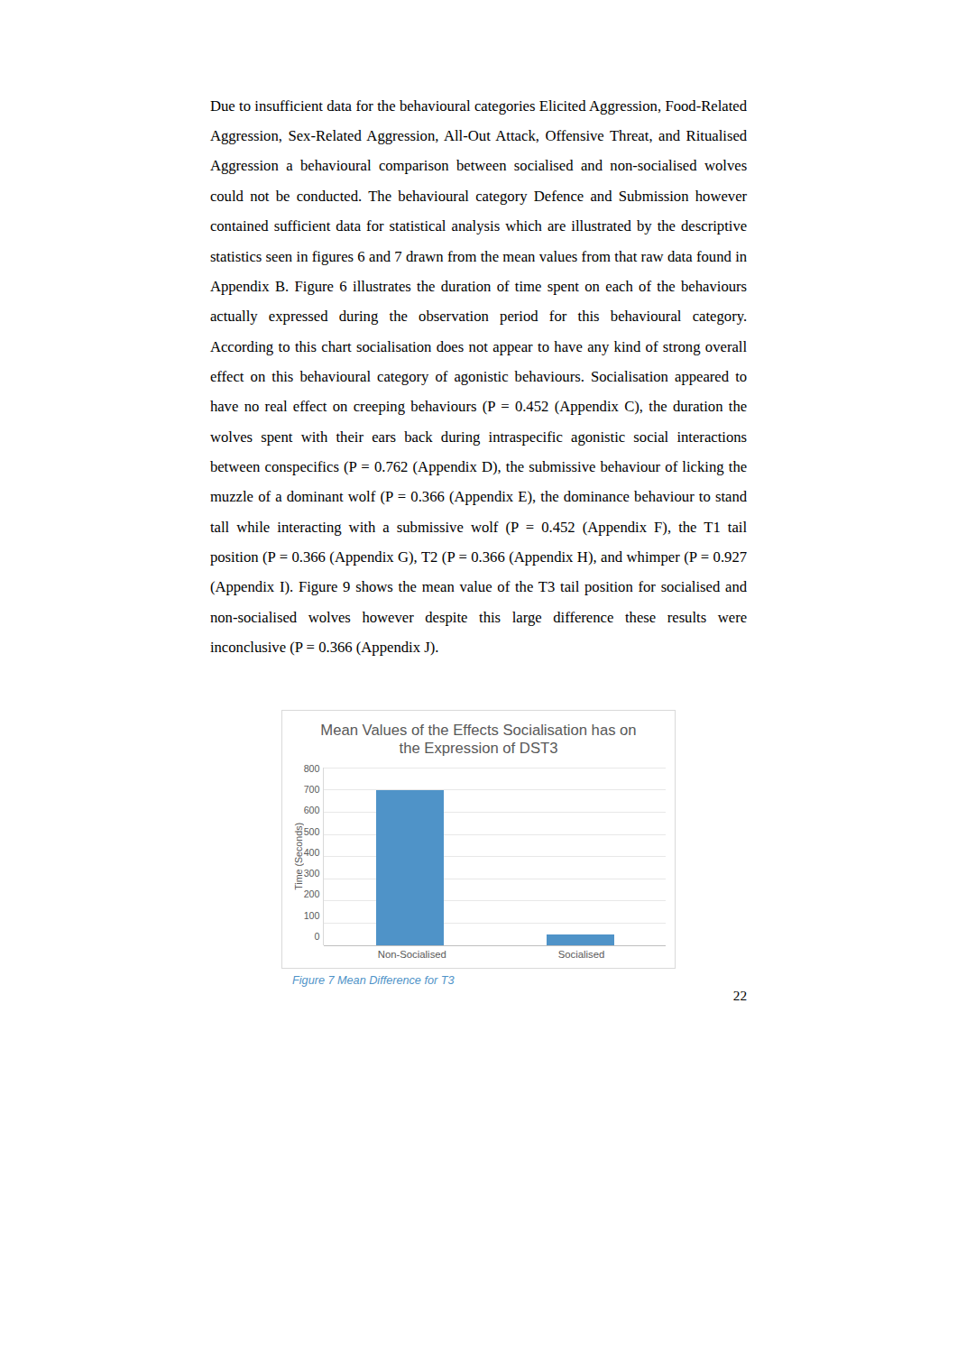Due to insufficient data for the behavioural categories Elicited Aggression, Food-Related Aggression, Sex-Related Aggression, All-Out Attack, Offensive Threat, and Ritualised Aggression a behavioural comparison between socialised and non-socialised wolves could not be conducted. The behavioural category Defence and Submission however contained sufficient data for statistical analysis which are illustrated by the descriptive statistics seen in figures 6 and 7 drawn from the mean values from that raw data found in Appendix B. Figure 6 illustrates the duration of time spent on each of the behaviours actually expressed during the observation period for this behavioural category. According to this chart socialisation does not appear to have any kind of strong overall effect on this behavioural category of agonistic behaviours. Socialisation appeared to have no real effect on creeping behaviours (P = 0.452 (Appendix C), the duration the wolves spent with their ears back during intraspecific agonistic social interactions between conspecifics (P = 0.762 (Appendix D), the submissive behaviour of licking the muzzle of a dominant wolf (P = 0.366 (Appendix E), the dominance behaviour to stand tall while interacting with a submissive wolf (P = 0.452 (Appendix F), the T1 tail position (P = 0.366 (Appendix G), T2 (P = 0.366 (Appendix H), and whimper (P = 0.927 (Appendix I). Figure 9 shows the mean value of the T3 tail position for socialised and non-socialised wolves however despite this large difference these results were inconclusive (P = 0.366 (Appendix J).
Mean Values of the Effects Socialisation has on
the Expression of DST3
Time (Seconds)
800 700 600 500 400 300 200 100 0
Non-Socialised Socialised
Figure 7 Mean Difference for T3
22